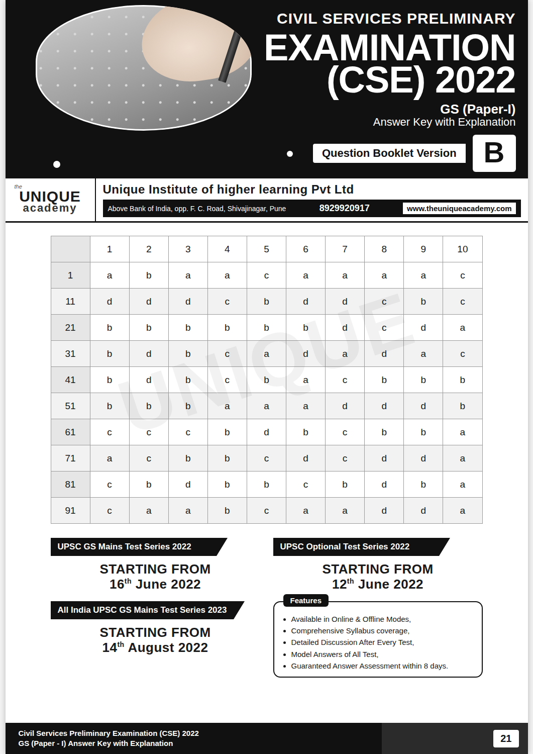CIVIL SERVICES PRELIMINARY
EXAMINATION
(CSE) 2022
GS (Paper-I)
Answer Key with Explanation
Question Booklet Version B
the
UNIQUE
academy
Unique Institute of higher learning Pvt Ltd
Above Bank of India, opp. F. C. Road, Shivajinagar, Pune 8929920917 www.theuniqueacademy.com
UNIQUE
| | 1 | 2 | 3 | 4 | 5 | 6 | 7 | 8 | 9 | 10 |
| --- | --- | --- | --- | --- | --- | --- | --- | --- | --- | --- |
| 1 | a | b | a | a | c | a | a | a | a | c |
| 11 | d | d | d | c | b | d | d | c | b | c |
| 21 | b | b | b | b | b | b | d | c | d | a |
| 31 | b | d | b | c | a | d | a | d | a | c |
| 41 | b | d | b | c | b | a | c | b | b | b |
| 51 | b | b | b | a | a | a | d | d | d | b |
| 61 | c | c | c | b | d | b | c | b | b | a |
| 71 | a | c | b | b | c | d | c | d | d | a |
| 81 | c | b | d | b | b | c | b | d | b | a |
| 91 | c | a | a | b | c | a | a | d | d | a |
UPSC GS Mains Test Series 2022
STARTING FROM
16th June 2022
All India UPSC GS Mains Test Series 2023
STARTING FROM
14th August 2022
UPSC Optional Test Series 2022
STARTING FROM
12th June 2022
Features
Available in Online & Offline Modes,
Comprehensive Syllabus coverage,
Detailed Discussion After Every Test,
Model Answers of All Test,
Guaranteed Answer Assessment within 8 days.
Civil Services Preliminary Examination (CSE) 2022
GS (Paper - I) Answer Key with Explanation
21